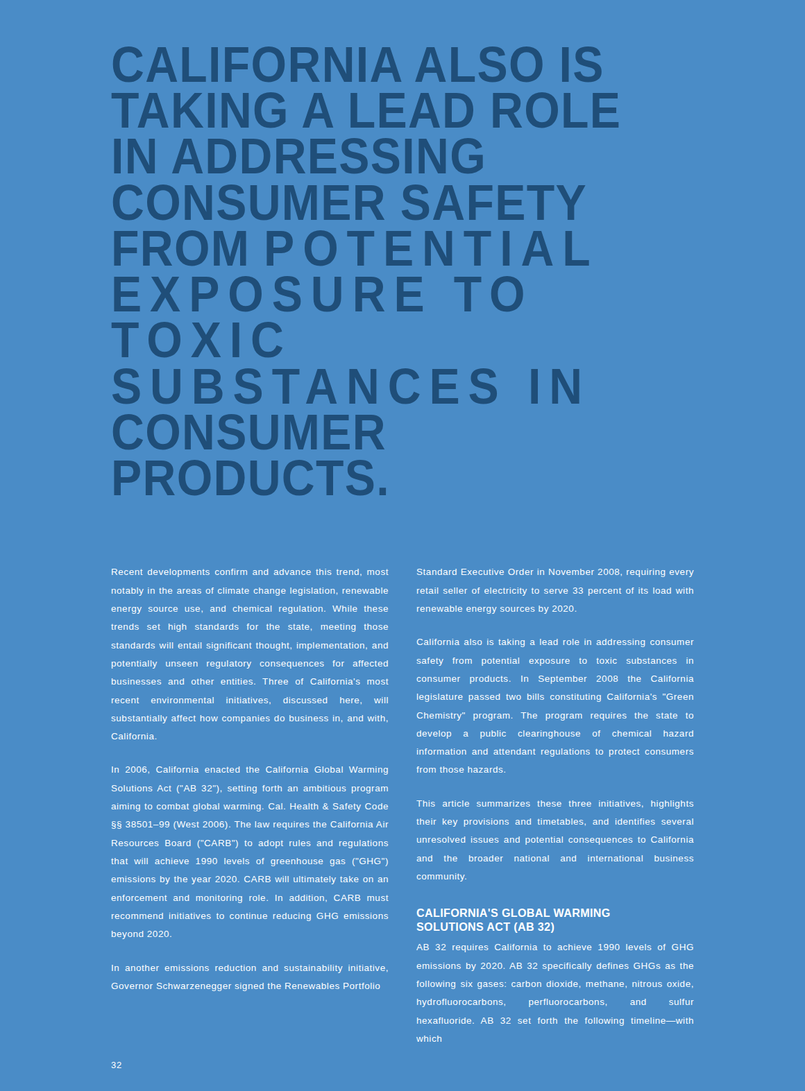California also is taking a lead role in addressing consumer safety from potential exposure to toxic substances in consumer products.
Recent developments confirm and advance this trend, most notably in the areas of climate change legislation, renewable energy source use, and chemical regulation. While these trends set high standards for the state, meeting those standards will entail significant thought, implementation, and potentially unseen regulatory consequences for affected businesses and other entities. Three of California's most recent environmental initiatives, discussed here, will substantially affect how companies do business in, and with, California.
In 2006, California enacted the California Global Warming Solutions Act ("AB 32"), setting forth an ambitious program aiming to combat global warming. Cal. Health & Safety Code §§ 38501–99 (West 2006). The law requires the California Air Resources Board ("CARB") to adopt rules and regulations that will achieve 1990 levels of greenhouse gas ("GHG") emissions by the year 2020. CARB will ultimately take on an enforcement and monitoring role. In addition, CARB must recommend initiatives to continue reducing GHG emissions beyond 2020.
In another emissions reduction and sustainability initiative, Governor Schwarzenegger signed the Renewables Portfolio
Standard Executive Order in November 2008, requiring every retail seller of electricity to serve 33 percent of its load with renewable energy sources by 2020.
California also is taking a lead role in addressing consumer safety from potential exposure to toxic substances in consumer products. In September 2008 the California legislature passed two bills constituting California's "Green Chemistry" program. The program requires the state to develop a public clearinghouse of chemical hazard information and attendant regulations to protect consumers from those hazards.
This article summarizes these three initiatives, highlights their key provisions and timetables, and identifies several unresolved issues and potential consequences to California and the broader national and international business community.
California's Global Warming Solutions Act (AB 32)
AB 32 requires California to achieve 1990 levels of GHG emissions by 2020. AB 32 specifically defines GHGs as the following six gases: carbon dioxide, methane, nitrous oxide, hydrofluorocarbons, perfluorocarbons, and sulfur hexafluoride. AB 32 set forth the following timeline—with which
32